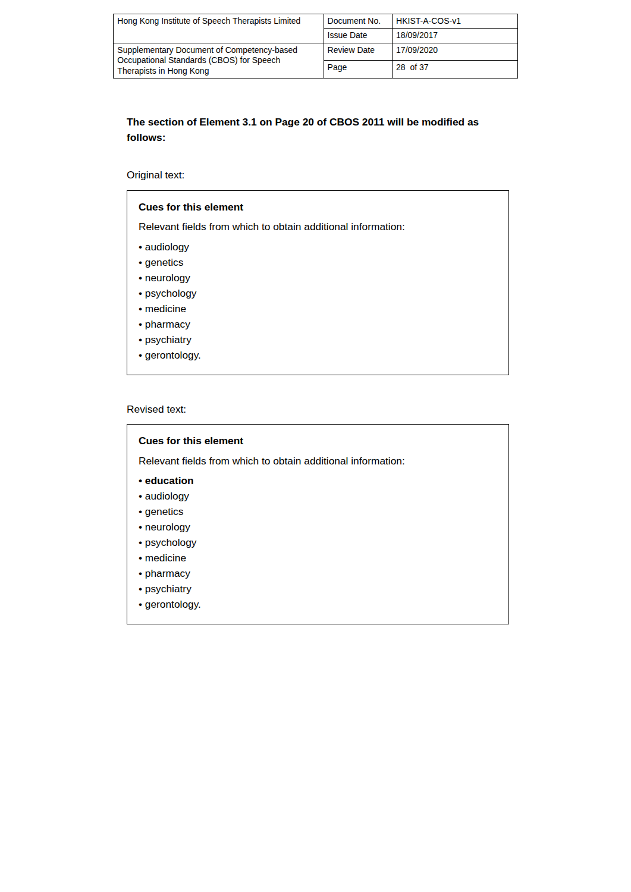| Hong Kong Institute of Speech Therapists Limited | Document No. | HKIST-A-COS-v1 |
| Issue Date | 18/09/2017 |
| Supplementary Document of Competency-based Occupational Standards (CBOS) for Speech Therapists in Hong Kong | Review Date | 17/09/2020 |
| Page | 28 of 37 |
The section of Element 3.1 on Page 20 of CBOS 2011 will be modified as follows:
Original text:
Cues for this element
Relevant fields from which to obtain additional information:
audiology
genetics
neurology
psychology
medicine
pharmacy
psychiatry
gerontology.
Revised text:
Cues for this element
Relevant fields from which to obtain additional information:
education
audiology
genetics
neurology
psychology
medicine
pharmacy
psychiatry
gerontology.